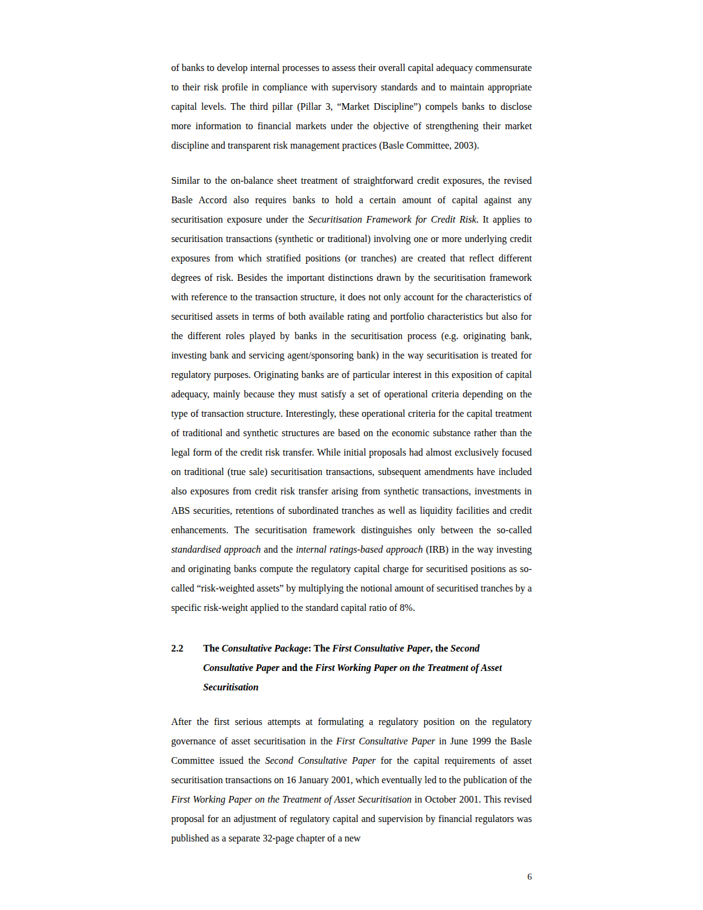of banks to develop internal processes to assess their overall capital adequacy commensurate to their risk profile in compliance with supervisory standards and to maintain appropriate capital levels. The third pillar (Pillar 3, “Market Discipline”) compels banks to disclose more information to financial markets under the objective of strengthening their market discipline and transparent risk management practices (Basle Committee, 2003).
Similar to the on-balance sheet treatment of straightforward credit exposures, the revised Basle Accord also requires banks to hold a certain amount of capital against any securitisation exposure under the Securitisation Framework for Credit Risk. It applies to securitisation transactions (synthetic or traditional) involving one or more underlying credit exposures from which stratified positions (or tranches) are created that reflect different degrees of risk. Besides the important distinctions drawn by the securitisation framework with reference to the transaction structure, it does not only account for the characteristics of securitised assets in terms of both available rating and portfolio characteristics but also for the different roles played by banks in the securitisation process (e.g. originating bank, investing bank and servicing agent/sponsoring bank) in the way securitisation is treated for regulatory purposes. Originating banks are of particular interest in this exposition of capital adequacy, mainly because they must satisfy a set of operational criteria depending on the type of transaction structure. Interestingly, these operational criteria for the capital treatment of traditional and synthetic structures are based on the economic substance rather than the legal form of the credit risk transfer. While initial proposals had almost exclusively focused on traditional (true sale) securitisation transactions, subsequent amendments have included also exposures from credit risk transfer arising from synthetic transactions, investments in ABS securities, retentions of subordinated tranches as well as liquidity facilities and credit enhancements. The securitisation framework distinguishes only between the so-called standardised approach and the internal ratings-based approach (IRB) in the way investing and originating banks compute the regulatory capital charge for securitised positions as so-called “risk-weighted assets” by multiplying the notional amount of securitised tranches by a specific risk-weight applied to the standard capital ratio of 8%.
2.2 The Consultative Package: The First Consultative Paper, the Second Consultative Paper and the First Working Paper on the Treatment of Asset Securitisation
After the first serious attempts at formulating a regulatory position on the regulatory governance of asset securitisation in the First Consultative Paper in June 1999 the Basle Committee issued the Second Consultative Paper for the capital requirements of asset securitisation transactions on 16 January 2001, which eventually led to the publication of the First Working Paper on the Treatment of Asset Securitisation in October 2001. This revised proposal for an adjustment of regulatory capital and supervision by financial regulators was published as a separate 32-page chapter of a new
6